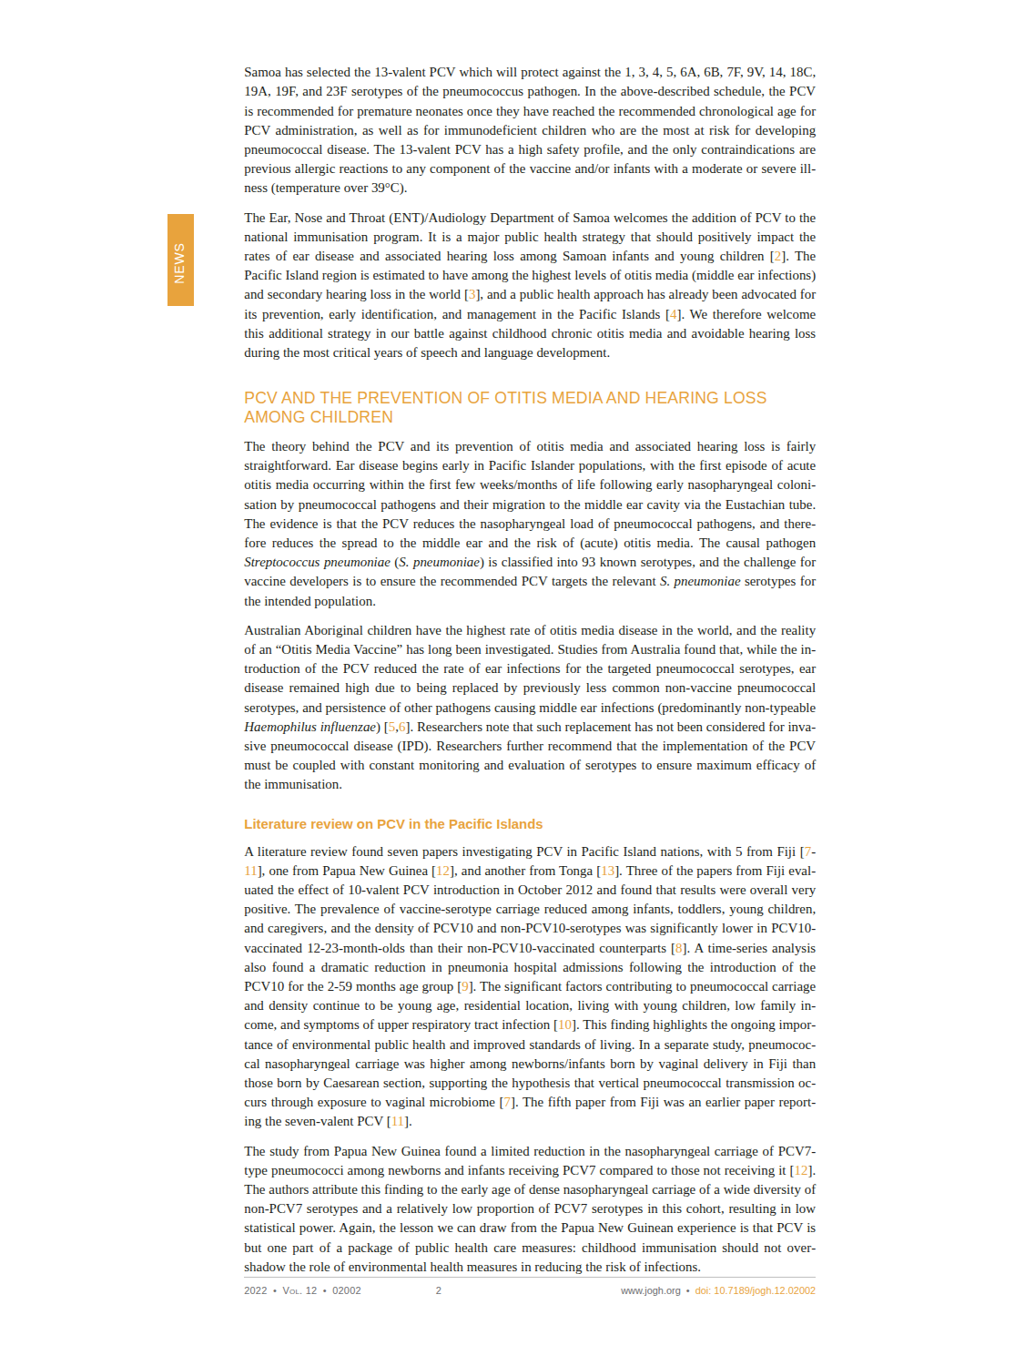NEWS
Samoa has selected the 13-valent PCV which will protect against the 1, 3, 4, 5, 6A, 6B, 7F, 9V, 14, 18C, 19A, 19F, and 23F serotypes of the pneumococcus pathogen. In the above-described schedule, the PCV is recommended for premature neonates once they have reached the recommended chronological age for PCV administration, as well as for immunodeficient children who are the most at risk for developing pneumococcal disease. The 13-valent PCV has a high safety profile, and the only contraindications are previous allergic reactions to any component of the vaccine and/or infants with a moderate or severe illness (temperature over 39°C).
The Ear, Nose and Throat (ENT)/Audiology Department of Samoa welcomes the addition of PCV to the national immunisation program. It is a major public health strategy that should positively impact the rates of ear disease and associated hearing loss among Samoan infants and young children [2]. The Pacific Island region is estimated to have among the highest levels of otitis media (middle ear infections) and secondary hearing loss in the world [3], and a public health approach has already been advocated for its prevention, early identification, and management in the Pacific Islands [4]. We therefore welcome this additional strategy in our battle against childhood chronic otitis media and avoidable hearing loss during the most critical years of speech and language development.
PCV and the prevention of otitis media and hearing loss among children
The theory behind the PCV and its prevention of otitis media and associated hearing loss is fairly straightforward. Ear disease begins early in Pacific Islander populations, with the first episode of acute otitis media occurring within the first few weeks/months of life following early nasopharyngeal colonisation by pneumococcal pathogens and their migration to the middle ear cavity via the Eustachian tube. The evidence is that the PCV reduces the nasopharyngeal load of pneumococcal pathogens, and therefore reduces the spread to the middle ear and the risk of (acute) otitis media. The causal pathogen Streptococcus pneumoniae (S. pneumoniae) is classified into 93 known serotypes, and the challenge for vaccine developers is to ensure the recommended PCV targets the relevant S. pneumoniae serotypes for the intended population.
Australian Aboriginal children have the highest rate of otitis media disease in the world, and the reality of an “Otitis Media Vaccine” has long been investigated. Studies from Australia found that, while the introduction of the PCV reduced the rate of ear infections for the targeted pneumococcal serotypes, ear disease remained high due to being replaced by previously less common non-vaccine pneumococcal serotypes, and persistence of other pathogens causing middle ear infections (predominantly non-typeable Haemophilus influenzae) [5,6]. Researchers note that such replacement has not been considered for invasive pneumococcal disease (IPD). Researchers further recommend that the implementation of the PCV must be coupled with constant monitoring and evaluation of serotypes to ensure maximum efficacy of the immunisation.
Literature review on PCV in the Pacific Islands
A literature review found seven papers investigating PCV in Pacific Island nations, with 5 from Fiji [7-11], one from Papua New Guinea [12], and another from Tonga [13]. Three of the papers from Fiji evaluated the effect of 10-valent PCV introduction in October 2012 and found that results were overall very positive. The prevalence of vaccine-serotype carriage reduced among infants, toddlers, young children, and caregivers, and the density of PCV10 and non-PCV10-serotypes was significantly lower in PCV10-vaccinated 12-23-month-olds than their non-PCV10-vaccinated counterparts [8]. A time-series analysis also found a dramatic reduction in pneumonia hospital admissions following the introduction of the PCV10 for the 2-59 months age group [9]. The significant factors contributing to pneumococcal carriage and density continue to be young age, residential location, living with young children, low family income, and symptoms of upper respiratory tract infection [10]. This finding highlights the ongoing importance of environmental public health and improved standards of living. In a separate study, pneumococcal nasopharyngeal carriage was higher among newborns/infants born by vaginal delivery in Fiji than those born by Caesarean section, supporting the hypothesis that vertical pneumococcal transmission occurs through exposure to vaginal microbiome [7]. The fifth paper from Fiji was an earlier paper reporting the seven-valent PCV [11].
The study from Papua New Guinea found a limited reduction in the nasopharyngeal carriage of PCV7-type pneumococci among newborns and infants receiving PCV7 compared to those not receiving it [12]. The authors attribute this finding to the early age of dense nasopharyngeal carriage of a wide diversity of non-PCV7 serotypes and a relatively low proportion of PCV7 serotypes in this cohort, resulting in low statistical power. Again, the lesson we can draw from the Papua New Guinean experience is that PCV is but one part of a package of public health care measures: childhood immunisation should not overshadow the role of environmental health measures in reducing the risk of infections.
2022 • Vol. 12 • 02002
2
www.jogh.org • doi: 10.7189/jogh.12.02002